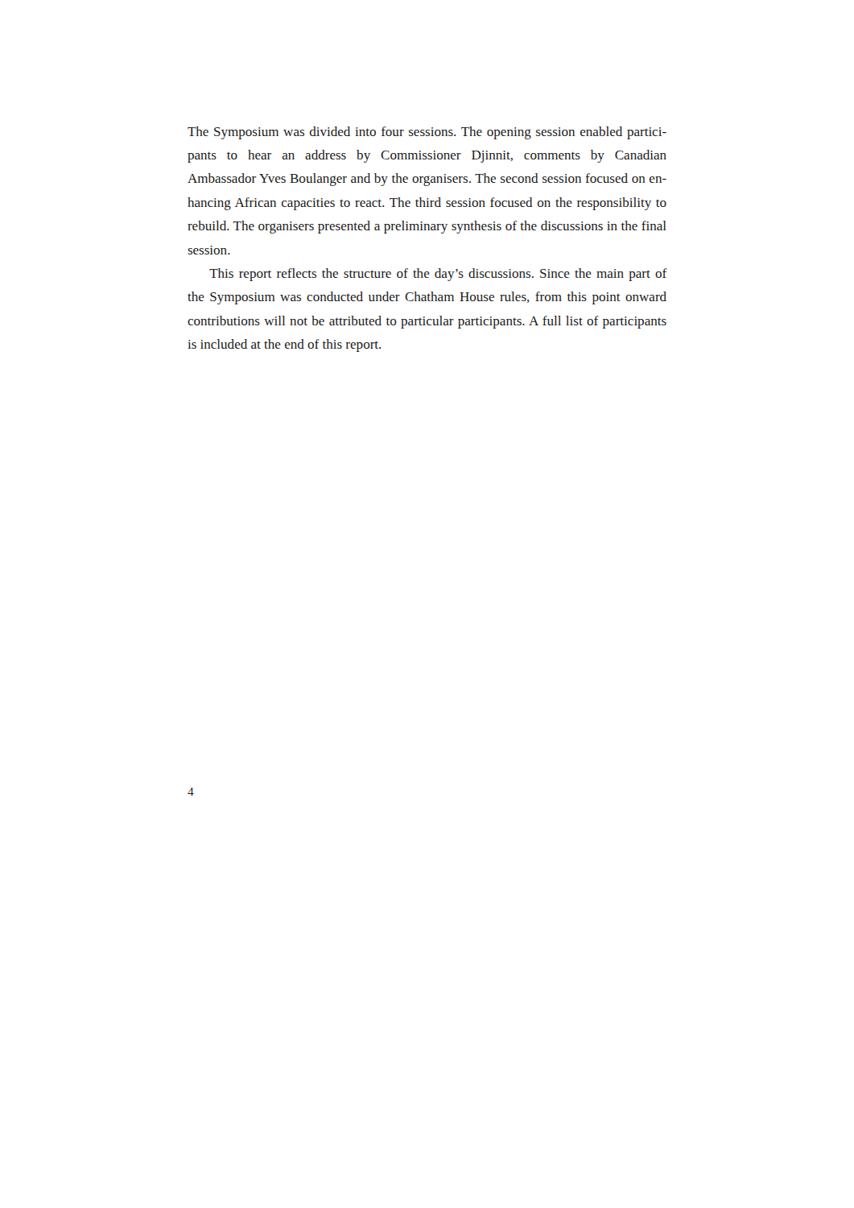The Symposium was divided into four sessions. The opening session enabled participants to hear an address by Commissioner Djinnit, comments by Canadian Ambassador Yves Boulanger and by the organisers. The second session focused on enhancing African capacities to react. The third session focused on the responsibility to rebuild. The organisers presented a preliminary synthesis of the discussions in the final session.
This report reflects the structure of the day’s discussions. Since the main part of the Symposium was conducted under Chatham House rules, from this point onward contributions will not be attributed to particular participants. A full list of participants is included at the end of this report.
4